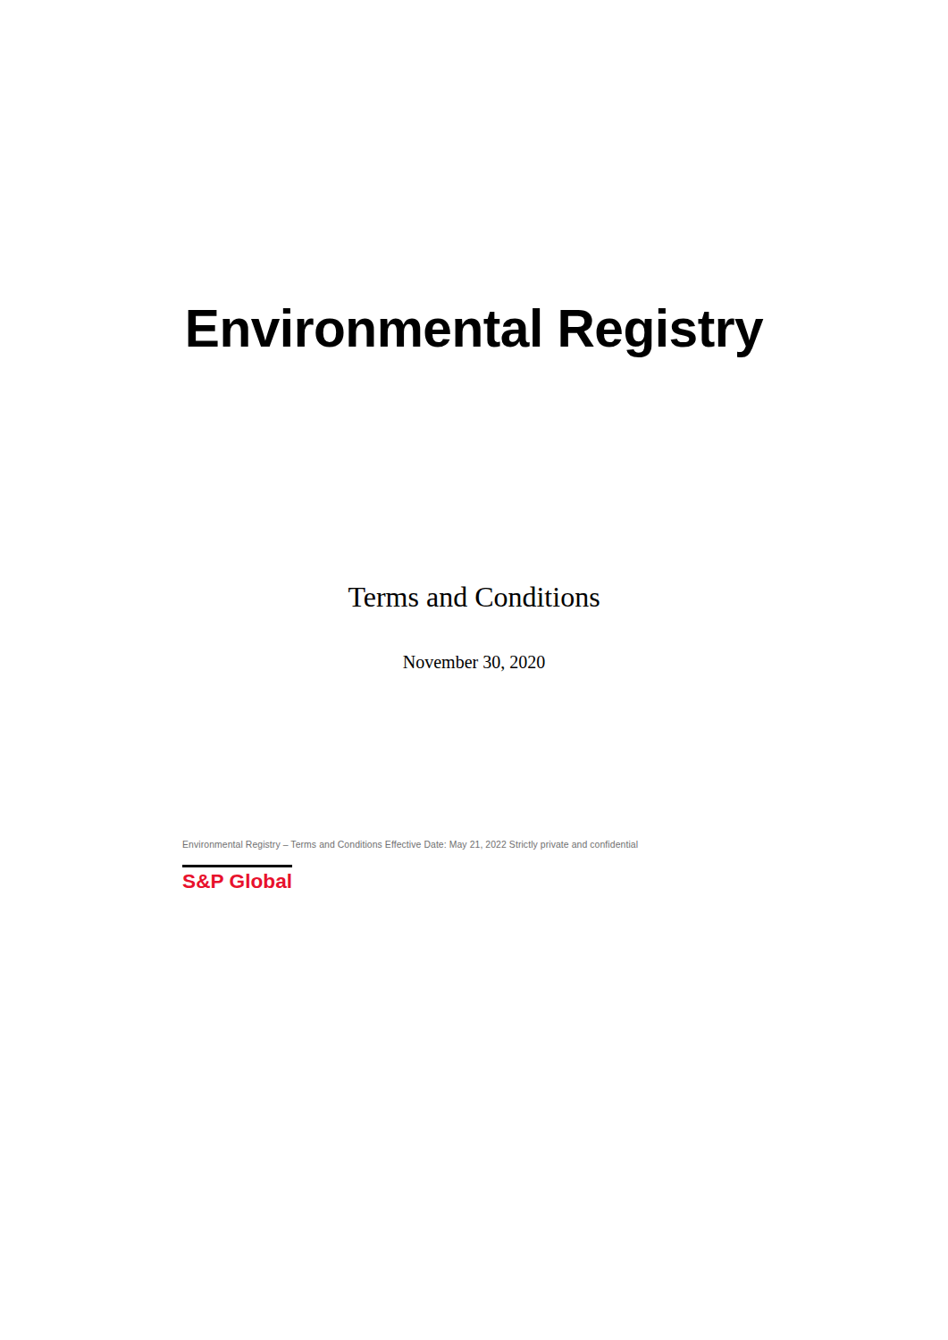Environmental Registry
Terms and Conditions
November 30, 2020
Environmental Registry – Terms and Conditions Effective Date: May 21, 2022 Strictly private and confidential
S&P Global